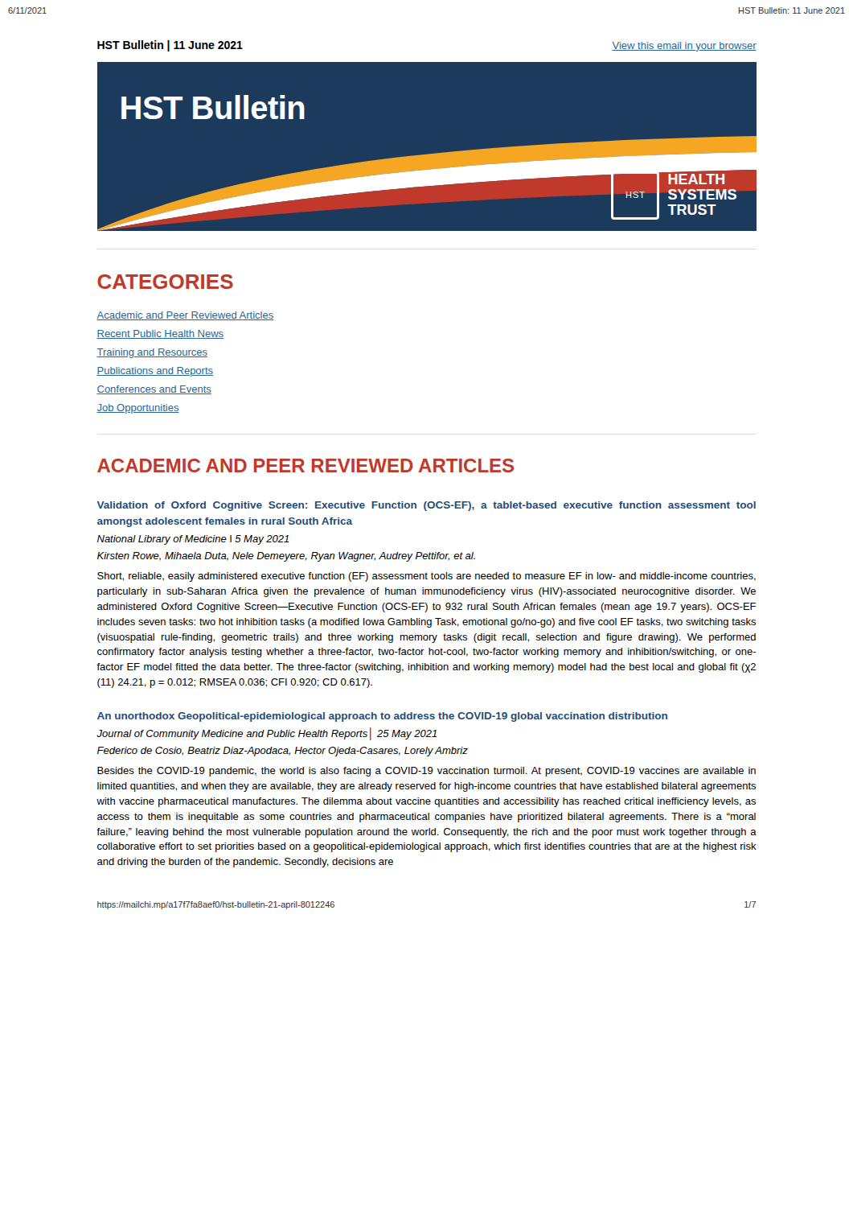6/11/2021 HST Bulletin: 11 June 2021
HST Bulletin | 11 June 2021 View this email in your browser
HST Bulletin
HST
Health
Systems
Trust
CATEGORIES
Academic and Peer Reviewed Articles
Recent Public Health News
Training and Resources
Publications and Reports
Conferences and Events
Job Opportunities
ACADEMIC AND PEER REVIEWED ARTICLES
Validation of Oxford Cognitive Screen: Executive Function (OCS-EF), a tablet-based executive function assessment tool amongst adolescent females in rural South Africa
National Library of Medicine ǀ 5 May 2021
Kirsten Rowe, Mihaela Duta, Nele Demeyere, Ryan Wagner, Audrey Pettifor, et al.
Short, reliable, easily administered executive function (EF) assessment tools are needed to measure EF in low- and middle-income countries, particularly in sub-Saharan Africa given the prevalence of human immunodeficiency virus (HIV)-associated neurocognitive disorder. We administered Oxford Cognitive Screen—Executive Function (OCS-EF) to 932 rural South African females (mean age 19.7 years). OCS-EF includes seven tasks: two hot inhibition tasks (a modified Iowa Gambling Task, emotional go/no-go) and five cool EF tasks, two switching tasks (visuospatial rule-finding, geometric trails) and three working memory tasks (digit recall, selection and figure drawing). We performed confirmatory factor analysis testing whether a three-factor, two-factor hot-cool, two-factor working memory and inhibition/switching, or one-factor EF model fitted the data better. The three-factor (switching, inhibition and working memory) model had the best local and global fit (χ2 (11) 24.21, p = 0.012; RMSEA 0.036; CFI 0.920; CD 0.617).
An unorthodox Geopolitical-epidemiological approach to address the COVID-19 global vaccination distribution
Journal of Community Medicine and Public Health Reports│ 25 May 2021
Federico de Cosio, Beatriz Diaz-Apodaca, Hector Ojeda-Casares, Lorely Ambriz
Besides the COVID-19 pandemic, the world is also facing a COVID-19 vaccination turmoil. At present, COVID-19 vaccines are available in limited quantities, and when they are available, they are already reserved for high-income countries that have established bilateral agreements with vaccine pharmaceutical manufactures. The dilemma about vaccine quantities and accessibility has reached critical inefficiency levels, as access to them is inequitable as some countries and pharmaceutical companies have prioritized bilateral agreements. There is a “moral failure,” leaving behind the most vulnerable population around the world. Consequently, the rich and the poor must work together through a collaborative effort to set priorities based on a geopolitical-epidemiological approach, which first identifies countries that are at the highest risk and driving the burden of the pandemic. Secondly, decisions are
https://mailchi.mp/a17f7fa8aef0/hst-bulletin-21-april-8012246 1/7